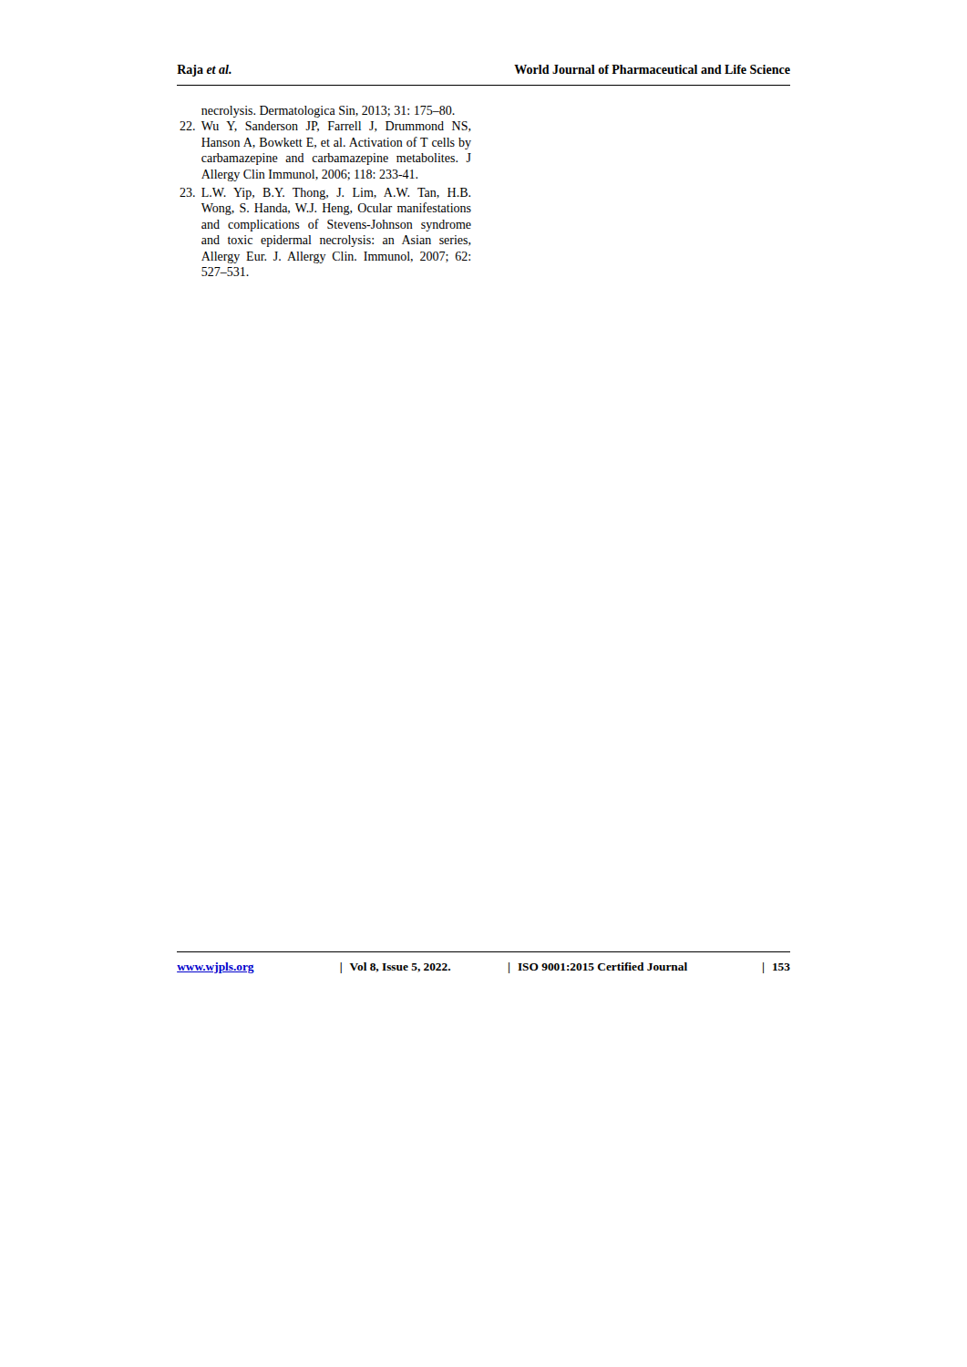Raja et al.
World Journal of Pharmaceutical and Life Science
necrolysis. Dermatologica Sin, 2013; 31: 175–80.
22. Wu Y, Sanderson JP, Farrell J, Drummond NS, Hanson A, Bowkett E, et al. Activation of T cells by carbamazepine and carbamazepine metabolites. J Allergy Clin Immunol, 2006; 118: 233-41.
23. L.W. Yip, B.Y. Thong, J. Lim, A.W. Tan, H.B. Wong, S. Handa, W.J. Heng, Ocular manifestations and complications of Stevens-Johnson syndrome and toxic epidermal necrolysis: an Asian series, Allergy Eur. J. Allergy Clin. Immunol, 2007; 62: 527–531.
| www.wjpls.org | / Vol 8, Issue 5, 2022. | / ISO 9001:2015 Certified Journal | / 153 |